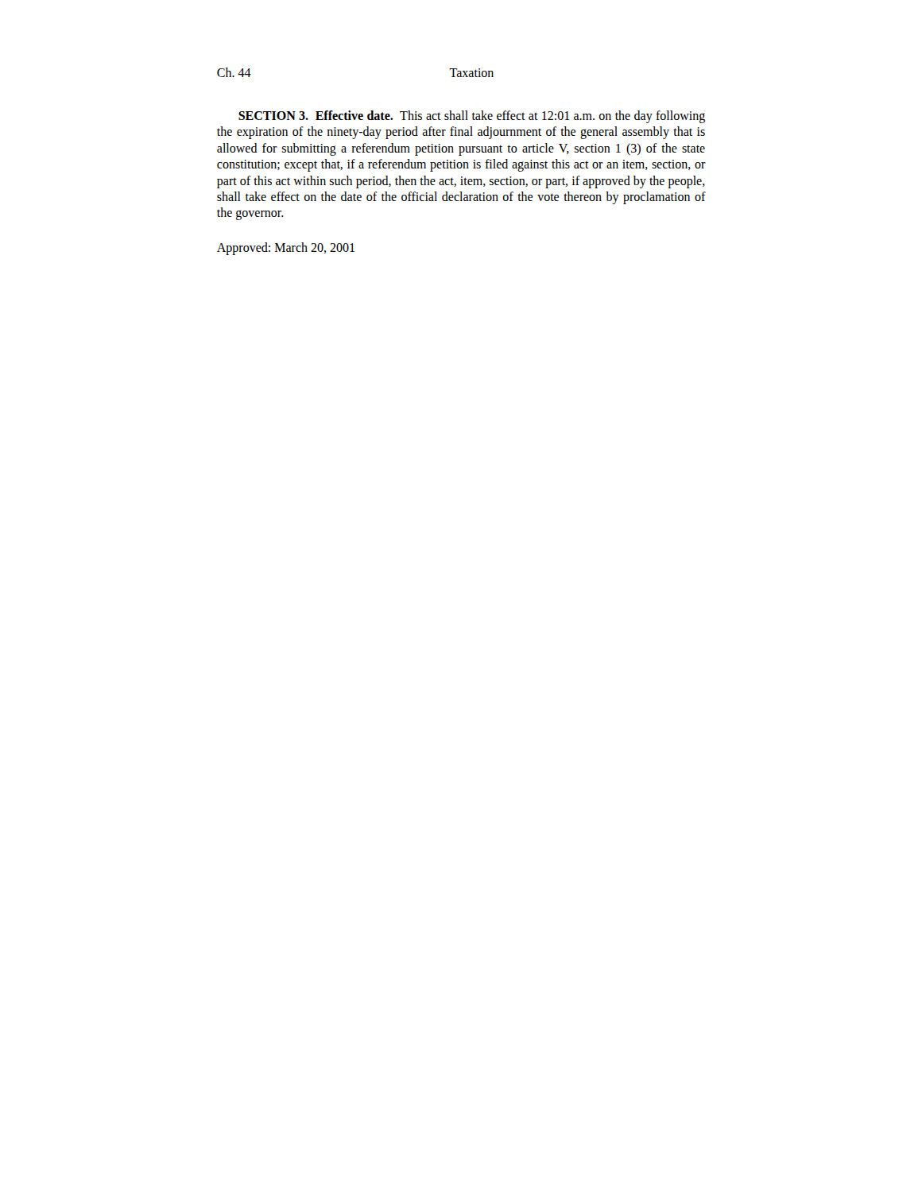Ch. 44
Taxation
SECTION 3. Effective date. This act shall take effect at 12:01 a.m. on the day following the expiration of the ninety-day period after final adjournment of the general assembly that is allowed for submitting a referendum petition pursuant to article V, section 1 (3) of the state constitution; except that, if a referendum petition is filed against this act or an item, section, or part of this act within such period, then the act, item, section, or part, if approved by the people, shall take effect on the date of the official declaration of the vote thereon by proclamation of the governor.
Approved: March 20, 2001